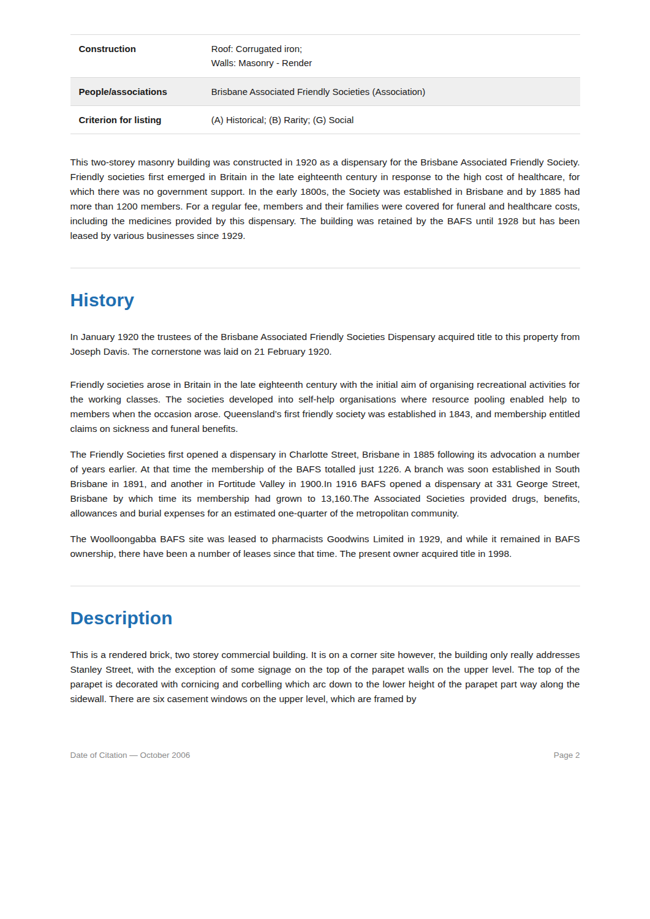| Construction | Roof: Corrugated iron; Walls: Masonry - Render |
| People/associations | Brisbane Associated Friendly Societies (Association) |
| Criterion for listing | (A) Historical; (B) Rarity; (G) Social |
This two-storey masonry building was constructed in 1920 as a dispensary for the Brisbane Associated Friendly Society. Friendly societies first emerged in Britain in the late eighteenth century in response to the high cost of healthcare, for which there was no government support. In the early 1800s, the Society was established in Brisbane and by 1885 had more than 1200 members. For a regular fee, members and their families were covered for funeral and healthcare costs, including the medicines provided by this dispensary. The building was retained by the BAFS until 1928 but has been leased by various businesses since 1929.
History
In January 1920 the trustees of the Brisbane Associated Friendly Societies Dispensary acquired title to this property from Joseph Davis. The cornerstone was laid on 21 February 1920.
Friendly societies arose in Britain in the late eighteenth century with the initial aim of organising recreational activities for the working classes. The societies developed into self-help organisations where resource pooling enabled help to members when the occasion arose. Queensland’s first friendly society was established in 1843, and membership entitled claims on sickness and funeral benefits.
The Friendly Societies first opened a dispensary in Charlotte Street, Brisbane in 1885 following its advocation a number of years earlier. At that time the membership of the BAFS totalled just 1226. A branch was soon established in South Brisbane in 1891, and another in Fortitude Valley in 1900.In 1916 BAFS opened a dispensary at 331 George Street, Brisbane by which time its membership had grown to 13,160.The Associated Societies provided drugs, benefits, allowances and burial expenses for an estimated one-quarter of the metropolitan community.
The Woolloongabba BAFS site was leased to pharmacists Goodwins Limited in 1929, and while it remained in BAFS ownership, there have been a number of leases since that time. The present owner acquired title in 1998.
Description
This is a rendered brick, two storey commercial building. It is on a corner site however, the building only really addresses Stanley Street, with the exception of some signage on the top of the parapet walls on the upper level. The top of the parapet is decorated with cornicing and corbelling which arc down to the lower height of the parapet part way along the sidewall. There are six casement windows on the upper level, which are framed by
Date of Citation — October 2006
Page 2